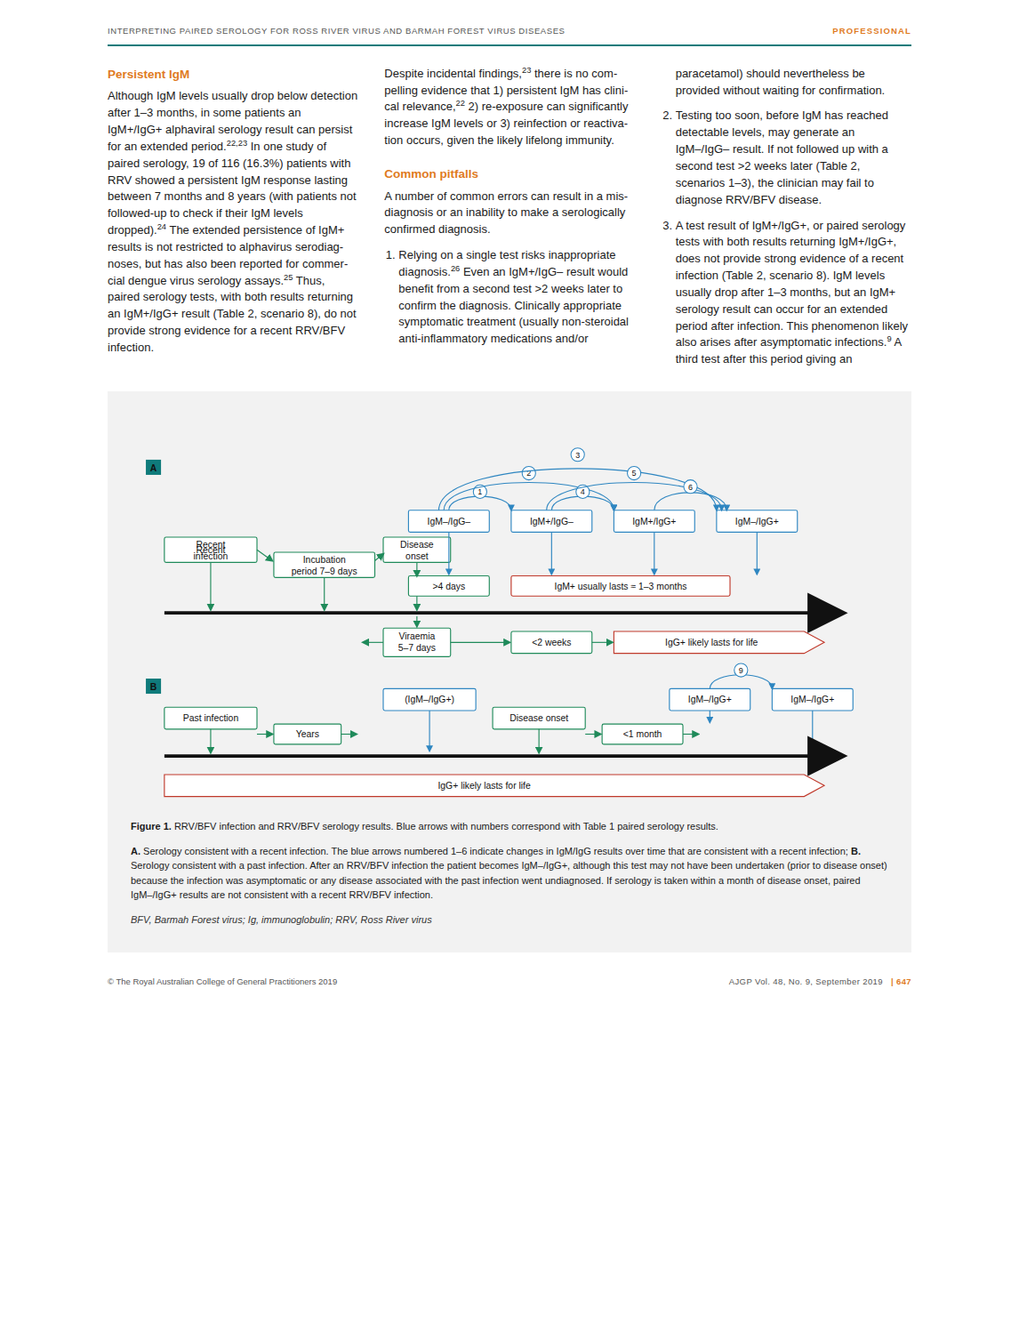Interpreting paired serology for Ross River virus and Barmah Forest virus diseases
Professional
Persistent IgM
Although IgM levels usually drop below detection after 1–3 months, in some patients an IgM+/IgG+ alphaviral serology result can persist for an extended period.22,23 In one study of paired serology, 19 of 116 (16.3%) patients with RRV showed a persistent IgM response lasting between 7 months and 8 years (with patients not followed-up to check if their IgM levels dropped).24 The extended persistence of IgM+ results is not restricted to alphavirus serodiagnoses, but has also been reported for commercial dengue virus serology assays.25 Thus, paired serology tests, with both results returning an IgM+/IgG+ result (Table 2, scenario 8), do not provide strong evidence for a recent RRV/BFV infection.
Despite incidental findings,23 there is no compelling evidence that 1) persistent IgM has clinical relevance,22 2) re-exposure can significantly increase IgM levels or 3) reinfection or reactivation occurs, given the likely lifelong immunity.
Common pitfalls
A number of common errors can result in a misdiagnosis or an inability to make a serologically confirmed diagnosis.
Relying on a single test risks inappropriate diagnosis.26 Even an IgM+/IgG– result would benefit from a second test >2 weeks later to confirm the diagnosis. Clinically appropriate symptomatic treatment (usually non-steroidal anti-inflammatory medications and/or paracetamol) should nevertheless be provided without waiting for confirmation.
Testing too soon, before IgM has reached detectable levels, may generate an IgM–/IgG– result. If not followed up with a second test >2 weeks later (Table 2, scenarios 1–3), the clinician may fail to diagnose RRV/BFV disease.
A test result of IgM+/IgG+, or paired serology tests with both results returning IgM+/IgG+, does not provide strong evidence of a recent infection (Table 2, scenario 8). IgM levels usually drop after 1–3 months, but an IgM+ serology result can occur for an extended period after infection. This phenomenon likely also arises after asymptomatic infections.9 A third test after this period giving an
A IgM–/IgG– IgM+/IgG– IgM+/IgG+ IgM–/IgG+ 1 2 3 4 5 6 Recent Recent infection Incubation period 7–9 days Disease onset >4 days IgM+ usually lasts ≈ 1–3 months Viraemia 5–7 days <2 weeks IgG+ likely lasts for life B Past infection Years (IgM–/IgG+) Disease onset <1 month IgM–/IgG+ IgM–/IgG+ 9 IgG+ likely lasts for life
Figure 1. RRV/BFV infection and RRV/BFV serology results. Blue arrows with numbers correspond with Table 1 paired serology results.
A. Serology consistent with a recent infection. The blue arrows numbered 1–6 indicate changes in IgM/IgG results over time that are consistent with a recent infection; B. Serology consistent with a past infection. After an RRV/BFV infection the patient becomes IgM–/IgG+, although this test may not have been undertaken (prior to disease onset) because the infection was asymptomatic or any disease associated with the past infection went undiagnosed. If serology is taken within a month of disease onset, paired IgM–/IgG+ results are not consistent with a recent RRV/BFV infection.
BFV, Barmah Forest virus; Ig, immunoglobulin; RRV, Ross River virus
© The Royal Australian College of General Practitioners 2019
AJGP Vol. 48, No. 9, September 2019 | 647